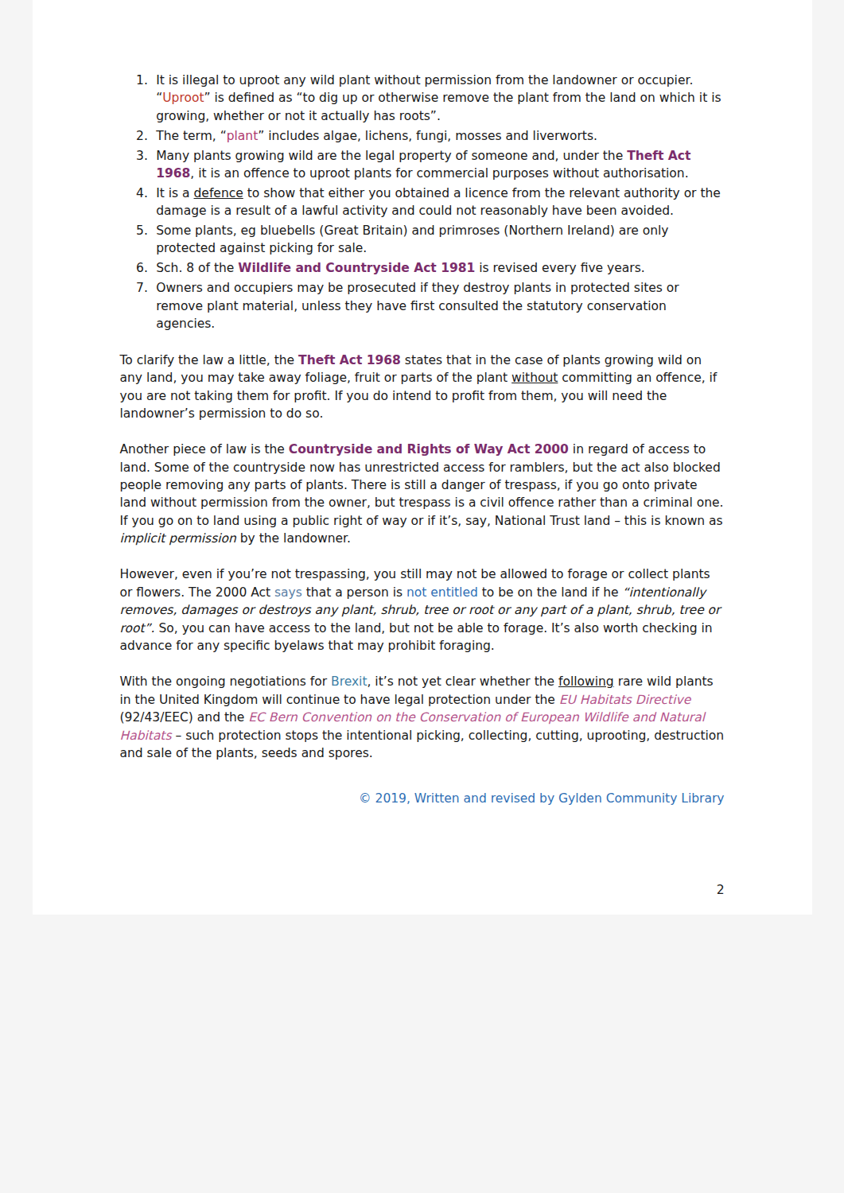It is illegal to uproot any wild plant without permission from the landowner or occupier. “Uproot” is defined as “to dig up or otherwise remove the plant from the land on which it is growing, whether or not it actually has roots”.
The term, “plant” includes algae, lichens, fungi, mosses and liverworts.
Many plants growing wild are the legal property of someone and, under the Theft Act 1968, it is an offence to uproot plants for commercial purposes without authorisation.
It is a defence to show that either you obtained a licence from the relevant authority or the damage is a result of a lawful activity and could not reasonably have been avoided.
Some plants, eg bluebells (Great Britain) and primroses (Northern Ireland) are only protected against picking for sale.
Sch. 8 of the Wildlife and Countryside Act 1981 is revised every five years.
Owners and occupiers may be prosecuted if they destroy plants in protected sites or remove plant material, unless they have first consulted the statutory conservation agencies.
To clarify the law a little, the Theft Act 1968 states that in the case of plants growing wild on any land, you may take away foliage, fruit or parts of the plant without committing an offence, if you are not taking them for profit. If you do intend to profit from them, you will need the landowner’s permission to do so.
Another piece of law is the Countryside and Rights of Way Act 2000 in regard of access to land. Some of the countryside now has unrestricted access for ramblers, but the act also blocked people removing any parts of plants. There is still a danger of trespass, if you go onto private land without permission from the owner, but trespass is a civil offence rather than a criminal one. If you go on to land using a public right of way or if it’s, say, National Trust land – this is known as implicit permission by the landowner.
However, even if you’re not trespassing, you still may not be allowed to forage or collect plants or flowers. The 2000 Act says that a person is not entitled to be on the land if he “intentionally removes, damages or destroys any plant, shrub, tree or root or any part of a plant, shrub, tree or root”. So, you can have access to the land, but not be able to forage. It’s also worth checking in advance for any specific byelaws that may prohibit foraging.
With the ongoing negotiations for Brexit, it’s not yet clear whether the following rare wild plants in the United Kingdom will continue to have legal protection under the EU Habitats Directive (92/43/EEC) and the EC Bern Convention on the Conservation of European Wildlife and Natural Habitats – such protection stops the intentional picking, collecting, cutting, uprooting, destruction and sale of the plants, seeds and spores.
© 2019, Written and revised by Gylden Community Library
2